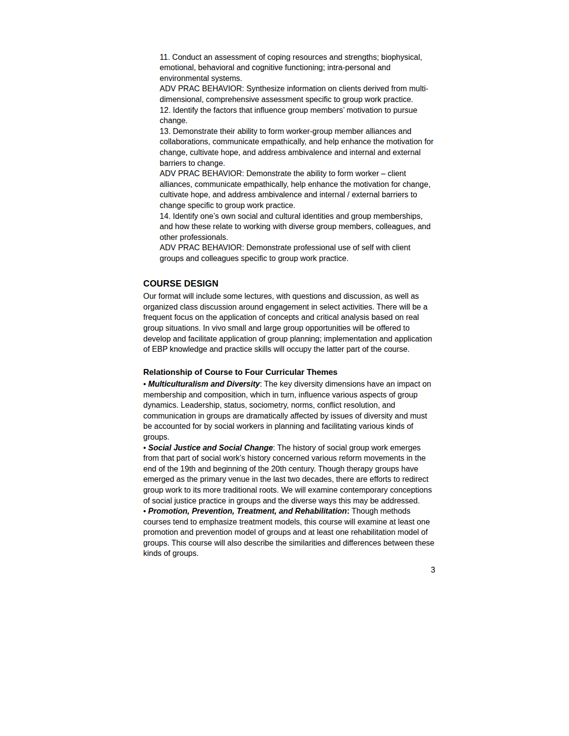11. Conduct an assessment of coping resources and strengths; biophysical, emotional, behavioral and cognitive functioning; intra-personal and environmental systems.
ADV PRAC BEHAVIOR: Synthesize information on clients derived from multi-dimensional, comprehensive assessment specific to group work practice.
12. Identify the factors that influence group members’ motivation to pursue change.
13. Demonstrate their ability to form worker-group member alliances and collaborations, communicate empathically, and help enhance the motivation for change, cultivate hope, and address ambivalence and internal and external barriers to change.
ADV PRAC BEHAVIOR: Demonstrate the ability to form worker – client alliances, communicate empathically, help enhance the motivation for change, cultivate hope, and address ambivalence and internal / external barriers to change specific to group work practice.
14. Identify one’s own social and cultural identities and group memberships, and how these relate to working with diverse group members, colleagues, and other professionals.
ADV PRAC BEHAVIOR: Demonstrate professional use of self with client groups and colleagues specific to group work practice.
COURSE DESIGN
Our format will include some lectures, with questions and discussion, as well as organized class discussion around engagement in select activities. There will be a frequent focus on the application of concepts and critical analysis based on real group situations. In vivo small and large group opportunities will be offered to develop and facilitate application of group planning; implementation and application of EBP knowledge and practice skills will occupy the latter part of the course.
Relationship of Course to Four Curricular Themes
Multiculturalism and Diversity: The key diversity dimensions have an impact on membership and composition, which in turn, influence various aspects of group dynamics. Leadership, status, sociometry, norms, conflict resolution, and communication in groups are dramatically affected by issues of diversity and must be accounted for by social workers in planning and facilitating various kinds of groups.
Social Justice and Social Change: The history of social group work emerges from that part of social work’s history concerned various reform movements in the end of the 19th and beginning of the 20th century. Though therapy groups have emerged as the primary venue in the last two decades, there are efforts to redirect group work to its more traditional roots. We will examine contemporary conceptions of social justice practice in groups and the diverse ways this may be addressed.
Promotion, Prevention, Treatment, and Rehabilitation: Though methods courses tend to emphasize treatment models, this course will examine at least one promotion and prevention model of groups and at least one rehabilitation model of groups. This course will also describe the similarities and differences between these kinds of groups.
3